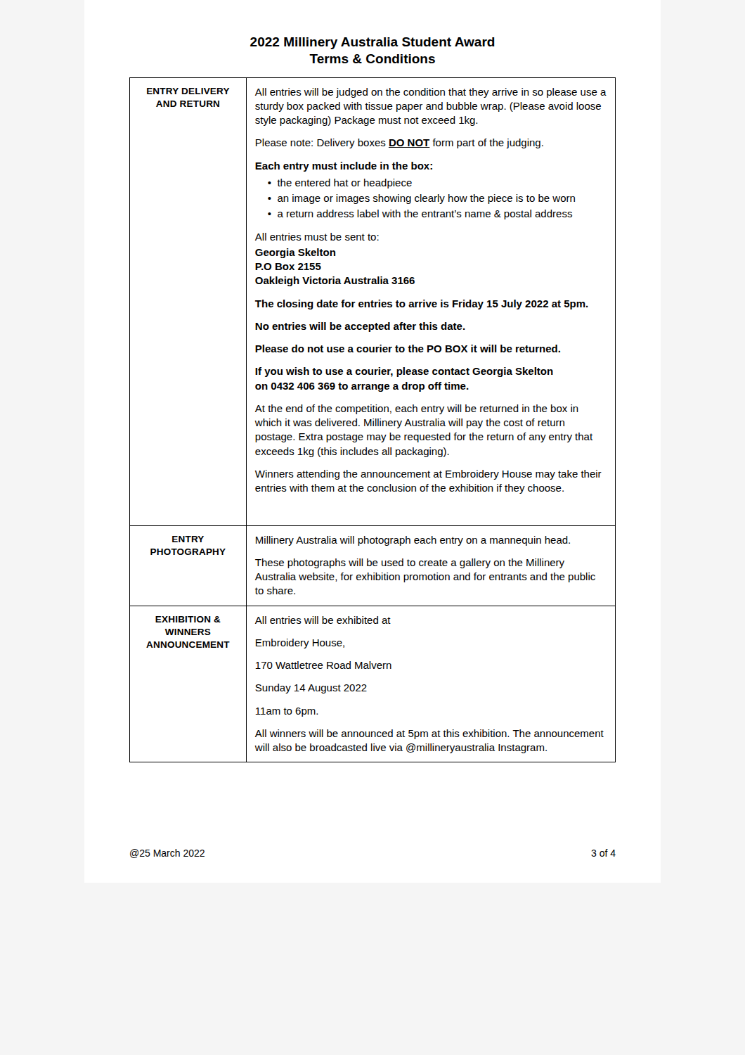2022 Millinery Australia Student Award Terms & Conditions
| ENTRY DELIVERY AND RETURN | All entries will be judged on the condition that they arrive in so please use a sturdy box packed with tissue paper and bubble wrap. (Please avoid loose style packaging) Package must not exceed 1kg. Please note: Delivery boxes DO NOT form part of the judging. Each entry must include in the box: the entered hat or headpiece an image or images showing clearly how the piece is to be worn a return address label with the entrant’s name & postal address All entries must be sent to: Georgia Skelton P.O Box 2155 Oakleigh Victoria Australia 3166 The closing date for entries to arrive is Friday 15 July 2022 at 5pm. No entries will be accepted after this date. Please do not use a courier to the PO BOX it will be returned. If you wish to use a courier, please contact Georgia Skelton on 0432 406 369 to arrange a drop off time. At the end of the competition, each entry will be returned in the box in which it was delivered. Millinery Australia will pay the cost of return postage. Extra postage may be requested for the return of any entry that exceeds 1kg (this includes all packaging). Winners attending the announcement at Embroidery House may take their entries with them at the conclusion of the exhibition if they choose. |
| ENTRY PHOTOGRAPHY | Millinery Australia will photograph each entry on a mannequin head. These photographs will be used to create a gallery on the Millinery Australia website, for exhibition promotion and for entrants and the public to share. |
| EXHIBITION & WINNERS ANNOUNCEMENT | All entries will be exhibited at Embroidery House, 170 Wattletree Road Malvern Sunday 14 August 2022 11am to 6pm. All winners will be announced at 5pm at this exhibition. The announcement will also be broadcasted live via @millineryaustralia Instagram. |
@25 March 2022
3 of 4